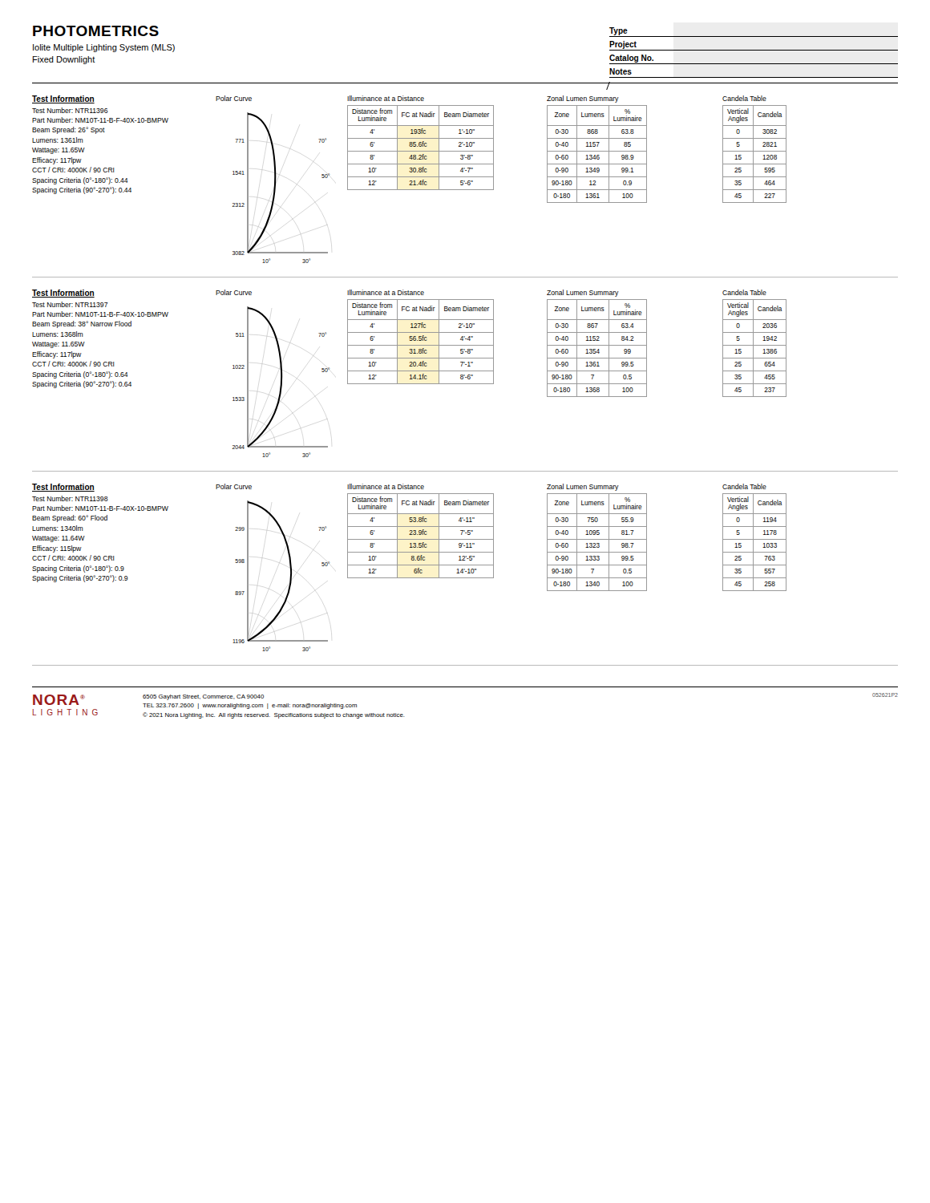PHOTOMETRICS
Iolite Multiple Lighting System (MLS)
Fixed Downlight
| Type | |
| Project | |
| Catalog No. | |
| Notes | |
Test Information
Test Number: NTR11396
Part Number: NM10T-11-B-F-40X-10-BMPW
Beam Spread: 26° Spot
Lumens: 1361lm
Wattage: 11.65W
Efficacy: 117lpw
CCT / CRI: 4000K / 90 CRI
Spacing Criteria (0°-180°): 0.44
Spacing Criteria (90°-270°): 0.44
Polar Curve
771 1541 2312 3082 70° 50° 10° 30°
Illuminance at a Distance
| Distance from Luminaire | FC at Nadir | Beam Diameter |
| --- | --- | --- |
| 4' | 193fc | 1'-10" |
| 6' | 85.6fc | 2'-10" |
| 8' | 48.2fc | 3'-8" |
| 10' | 30.8fc | 4'-7" |
| 12' | 21.4fc | 5'-6" |
Zonal Lumen Summary
| Zone | Lumens | % Luminaire |
| --- | --- | --- |
| 0-30 | 868 | 63.8 |
| 0-40 | 1157 | 85 |
| 0-60 | 1346 | 98.9 |
| 0-90 | 1349 | 99.1 |
| 90-180 | 12 | 0.9 |
| 0-180 | 1361 | 100 |
Candela Table
| Vertical Angles | Candela |
| --- | --- |
| 0 | 3082 |
| 5 | 2821 |
| 15 | 1208 |
| 25 | 595 |
| 35 | 464 |
| 45 | 227 |
Test Information
Test Number: NTR11397
Part Number: NM10T-11-B-F-40X-10-BMPW
Beam Spread: 38° Narrow Flood
Lumens: 1368lm
Wattage: 11.65W
Efficacy: 117lpw
CCT / CRI: 4000K / 90 CRI
Spacing Criteria (0°-180°): 0.64
Spacing Criteria (90°-270°): 0.64
Polar Curve
511 1022 1533 2044 70° 50° 10° 30°
Illuminance at a Distance
| Distance from Luminaire | FC at Nadir | Beam Diameter |
| --- | --- | --- |
| 4' | 127fc | 2'-10" |
| 6' | 56.5fc | 4'-4" |
| 8' | 31.8fc | 5'-8" |
| 10' | 20.4fc | 7'-1" |
| 12' | 14.1fc | 8'-6" |
Zonal Lumen Summary
| Zone | Lumens | % Luminaire |
| --- | --- | --- |
| 0-30 | 867 | 63.4 |
| 0-40 | 1152 | 84.2 |
| 0-60 | 1354 | 99 |
| 0-90 | 1361 | 99.5 |
| 90-180 | 7 | 0.5 |
| 0-180 | 1368 | 100 |
Candela Table
| Vertical Angles | Candela |
| --- | --- |
| 0 | 2036 |
| 5 | 1942 |
| 15 | 1386 |
| 25 | 654 |
| 35 | 455 |
| 45 | 237 |
Test Information
Test Number: NTR11398
Part Number: NM10T-11-B-F-40X-10-BMPW
Beam Spread: 60° Flood
Lumens: 1340lm
Wattage: 11.64W
Efficacy: 115lpw
CCT / CRI: 4000K / 90 CRI
Spacing Criteria (0°-180°): 0.9
Spacing Criteria (90°-270°): 0.9
Polar Curve
299 598 897 1196 70° 50° 10° 30°
Illuminance at a Distance
| Distance from Luminaire | FC at Nadir | Beam Diameter |
| --- | --- | --- |
| 4' | 53.8fc | 4'-11" |
| 6' | 23.9fc | 7'-5" |
| 8' | 13.5fc | 9'-11" |
| 10' | 8.6fc | 12'-5" |
| 12' | 6fc | 14'-10" |
Zonal Lumen Summary
| Zone | Lumens | % Luminaire |
| --- | --- | --- |
| 0-30 | 750 | 55.9 |
| 0-40 | 1095 | 81.7 |
| 0-60 | 1323 | 98.7 |
| 0-90 | 1333 | 99.5 |
| 90-180 | 7 | 0.5 |
| 0-180 | 1340 | 100 |
Candela Table
| Vertical Angles | Candela |
| --- | --- |
| 0 | 1194 |
| 5 | 1178 |
| 15 | 1033 |
| 25 | 763 |
| 35 | 557 |
| 45 | 258 |
NORA®
LIGHTING
6505 Gayhart Street, Commerce, CA 90040
TEL 323.767.2600 | www.noralighting.com | e-mail: nora@noralighting.com
© 2021 Nora Lighting, Inc. All rights reserved. Specifications subject to change without notice.
052621P2